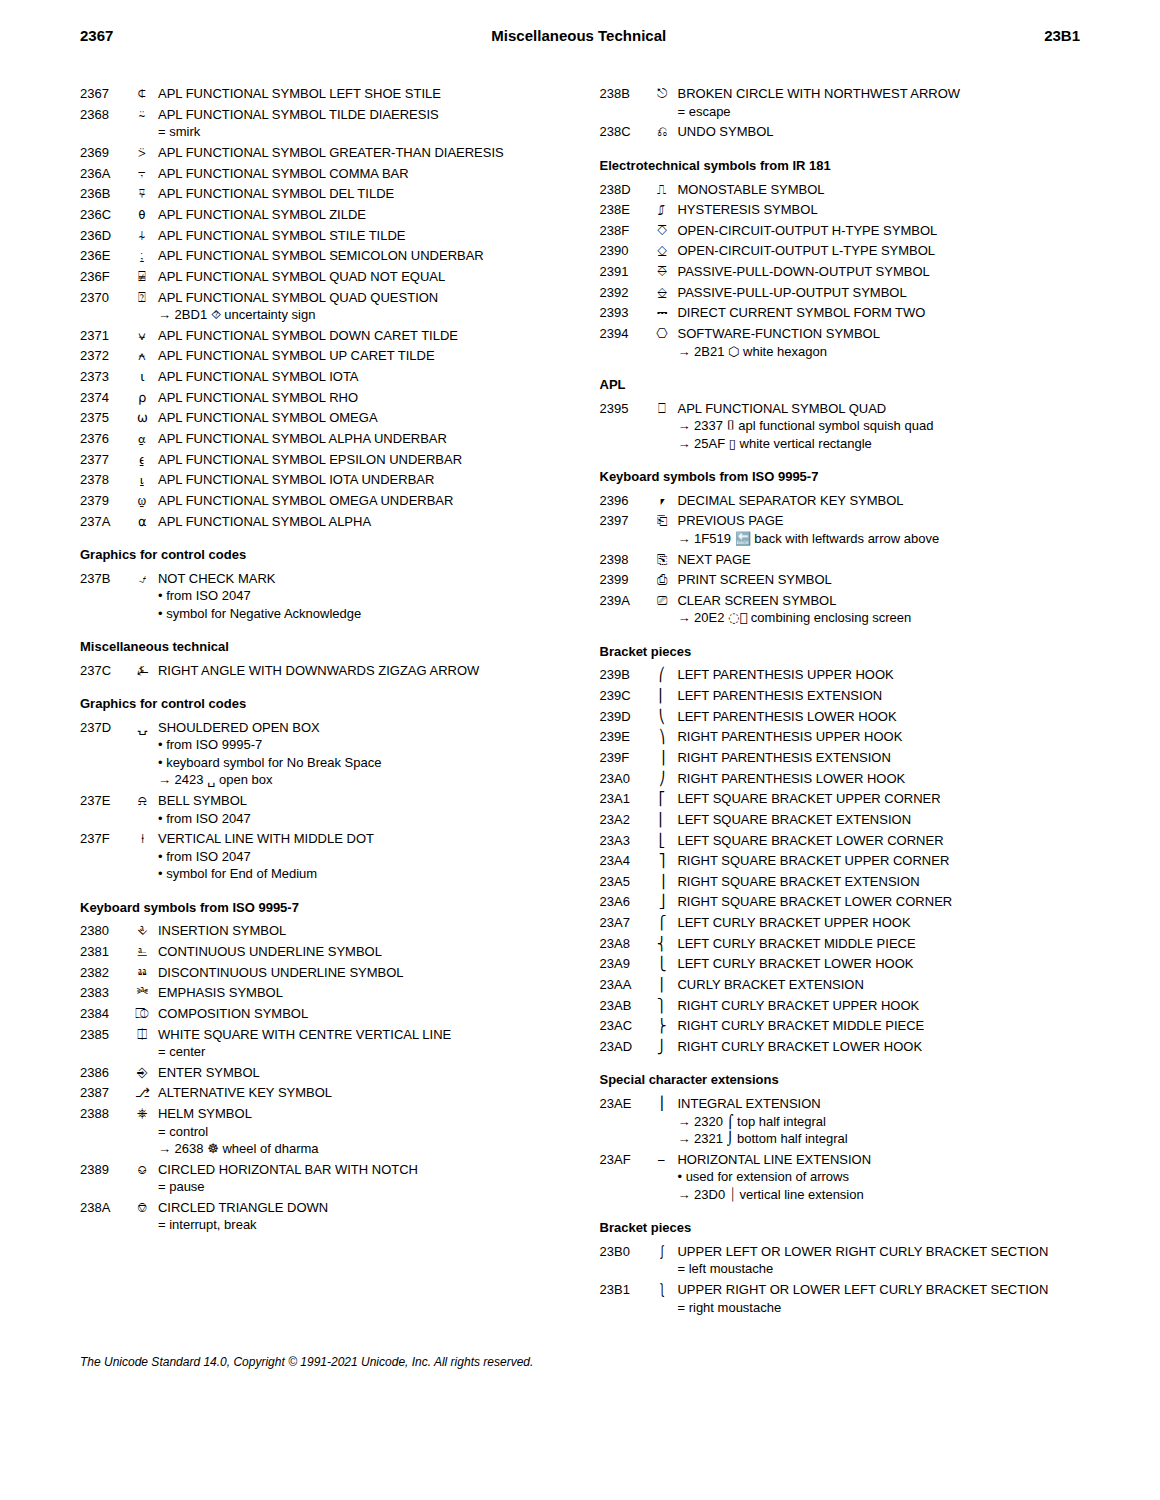2367 Miscellaneous Technical 23B1
| 2367 | ⍧ | APL FUNCTIONAL SYMBOL LEFT SHOE STILE |
| 2368 | ⍨ | APL FUNCTIONAL SYMBOL TILDE DIAERESIS = smirk |
| 2369 | ⍩ | APL FUNCTIONAL SYMBOL GREATER-THAN DIAERESIS |
| 236A | ⍪ | APL FUNCTIONAL SYMBOL COMMA BAR |
| 236B | ⍫ | APL FUNCTIONAL SYMBOL DEL TILDE |
| 236C | ⍬ | APL FUNCTIONAL SYMBOL ZILDE |
| 236D | ⍭ | APL FUNCTIONAL SYMBOL STILE TILDE |
| 236E | ⍮ | APL FUNCTIONAL SYMBOL SEMICOLON UNDERBAR |
| 236F | ⍯ | APL FUNCTIONAL SYMBOL QUAD NOT EQUAL |
| 2370 | ⍰ | APL FUNCTIONAL SYMBOL QUAD QUESTION 2BD1 ⯑ uncertainty sign |
| 2371 | ⍱ | APL FUNCTIONAL SYMBOL DOWN CARET TILDE |
| 2372 | ⍲ | APL FUNCTIONAL SYMBOL UP CARET TILDE |
| 2373 | ⍳ | APL FUNCTIONAL SYMBOL IOTA |
| 2374 | ⍴ | APL FUNCTIONAL SYMBOL RHO |
| 2375 | ⍵ | APL FUNCTIONAL SYMBOL OMEGA |
| 2376 | ⍶ | APL FUNCTIONAL SYMBOL ALPHA UNDERBAR |
| 2377 | ⍷ | APL FUNCTIONAL SYMBOL EPSILON UNDERBAR |
| 2378 | ⍸ | APL FUNCTIONAL SYMBOL IOTA UNDERBAR |
| 2379 | ⍹ | APL FUNCTIONAL SYMBOL OMEGA UNDERBAR |
| 237A | ⍺ | APL FUNCTIONAL SYMBOL ALPHA |
Graphics for control codes
| 237B | ⍻ | NOT CHECK MARK from ISO 2047 symbol for Negative Acknowledge |
Miscellaneous technical
| 237C | ⍼ | RIGHT ANGLE WITH DOWNWARDS ZIGZAG ARROW |
Graphics for control codes
| 237D | ⍽ | SHOULDERED OPEN BOX from ISO 9995-7 keyboard symbol for No Break Space 2423 ␣ open box |
| 237E | ⍾ | BELL SYMBOL from ISO 2047 |
| 237F | ⍿ | VERTICAL LINE WITH MIDDLE DOT from ISO 2047 symbol for End of Medium |
Keyboard symbols from ISO 9995-7
| 2380 | ⎀ | INSERTION SYMBOL |
| 2381 | ⎁ | CONTINUOUS UNDERLINE SYMBOL |
| 2382 | ⎂ | DISCONTINUOUS UNDERLINE SYMBOL |
| 2383 | ⎃ | EMPHASIS SYMBOL |
| 2384 | ⎄ | COMPOSITION SYMBOL |
| 2385 | ⎅ | WHITE SQUARE WITH CENTRE VERTICAL LINE = center |
| 2386 | ⎆ | ENTER SYMBOL |
| 2387 | ⎇ | ALTERNATIVE KEY SYMBOL |
| 2388 | ⎈ | HELM SYMBOL = control 2638 ☸ wheel of dharma |
| 2389 | ⎉ | CIRCLED HORIZONTAL BAR WITH NOTCH = pause |
| 238A | ⎊ | CIRCLED TRIANGLE DOWN = interrupt, break |
| 238B | ⎋ | BROKEN CIRCLE WITH NORTHWEST ARROW = escape |
| 238C | ⎌ | UNDO SYMBOL |
Electrotechnical symbols from IR 181
| 238D | ⎍ | MONOSTABLE SYMBOL |
| 238E | ⎎ | HYSTERESIS SYMBOL |
| 238F | ⎏ | OPEN-CIRCUIT-OUTPUT H-TYPE SYMBOL |
| 2390 | ⎐ | OPEN-CIRCUIT-OUTPUT L-TYPE SYMBOL |
| 2391 | ⎑ | PASSIVE-PULL-DOWN-OUTPUT SYMBOL |
| 2392 | ⎒ | PASSIVE-PULL-UP-OUTPUT SYMBOL |
| 2393 | ⎓ | DIRECT CURRENT SYMBOL FORM TWO |
| 2394 | ⎔ | SOFTWARE-FUNCTION SYMBOL 2B21 ⬡ white hexagon |
APL
| 2395 | ⎕ | APL FUNCTIONAL SYMBOL QUAD 2337 ⌷ apl functional symbol squish quad 25AF ▯ white vertical rectangle |
Keyboard symbols from ISO 9995-7
| 2396 | ⎖ | DECIMAL SEPARATOR KEY SYMBOL |
| 2397 | ⎗ | PREVIOUS PAGE 1F519 🔙 back with leftwards arrow above |
| 2398 | ⎘ | NEXT PAGE |
| 2399 | ⎙ | PRINT SCREEN SYMBOL |
| 239A | ⎚ | CLEAR SCREEN SYMBOL 20E2 ◌⃢ combining enclosing screen |
Bracket pieces
| 239B | ⎛ | LEFT PARENTHESIS UPPER HOOK |
| 239C | ⎜ | LEFT PARENTHESIS EXTENSION |
| 239D | ⎝ | LEFT PARENTHESIS LOWER HOOK |
| 239E | ⎞ | RIGHT PARENTHESIS UPPER HOOK |
| 239F | ⎟ | RIGHT PARENTHESIS EXTENSION |
| 23A0 | ⎠ | RIGHT PARENTHESIS LOWER HOOK |
| 23A1 | ⎡ | LEFT SQUARE BRACKET UPPER CORNER |
| 23A2 | ⎢ | LEFT SQUARE BRACKET EXTENSION |
| 23A3 | ⎣ | LEFT SQUARE BRACKET LOWER CORNER |
| 23A4 | ⎤ | RIGHT SQUARE BRACKET UPPER CORNER |
| 23A5 | ⎥ | RIGHT SQUARE BRACKET EXTENSION |
| 23A6 | ⎦ | RIGHT SQUARE BRACKET LOWER CORNER |
| 23A7 | ⎧ | LEFT CURLY BRACKET UPPER HOOK |
| 23A8 | ⎨ | LEFT CURLY BRACKET MIDDLE PIECE |
| 23A9 | ⎩ | LEFT CURLY BRACKET LOWER HOOK |
| 23AA | ⎪ | CURLY BRACKET EXTENSION |
| 23AB | ⎫ | RIGHT CURLY BRACKET UPPER HOOK |
| 23AC | ⎬ | RIGHT CURLY BRACKET MIDDLE PIECE |
| 23AD | ⎭ | RIGHT CURLY BRACKET LOWER HOOK |
Special character extensions
| 23AE | ⎮ | INTEGRAL EXTENSION 2320 ⌠ top half integral 2321 ⌡ bottom half integral |
| 23AF | ⎯ | HORIZONTAL LINE EXTENSION used for extension of arrows 23D0 ⏐ vertical line extension |
Bracket pieces
| 23B0 | ⎰ | UPPER LEFT OR LOWER RIGHT CURLY BRACKET SECTION = left moustache |
| 23B1 | ⎱ | UPPER RIGHT OR LOWER LEFT CURLY BRACKET SECTION = right moustache |
The Unicode Standard 14.0, Copyright © 1991-2021 Unicode, Inc. All rights reserved.